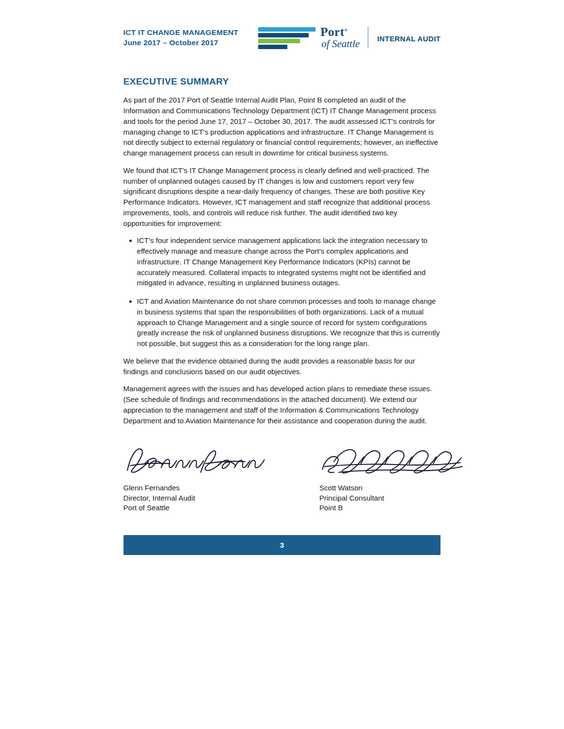ICT IT CHANGE MANAGEMENT
June 2017 – October 2017
Port®
of Seattle
INTERNAL AUDIT .
EXECUTIVE SUMMARY
As part of the 2017 Port of Seattle Internal Audit Plan, Point B completed an audit of the Information and Communications Technology Department (ICT) IT Change Management process and tools for the period June 17, 2017 – October 30, 2017. The audit assessed ICT’s controls for managing change to ICT’s production applications and infrastructure. IT Change Management is not directly subject to external regulatory or financial control requirements; however, an ineffective change management process can result in downtime for critical business systems.
We found that ICT’s IT Change Management process is clearly defined and well-practiced. The number of unplanned outages caused by IT changes is low and customers report very few significant disruptions despite a near-daily frequency of changes. These are both positive Key Performance Indicators. However, ICT management and staff recognize that additional process improvements, tools, and controls will reduce risk further. The audit identified two key opportunities for improvement:
ICT’s four independent service management applications lack the integration necessary to effectively manage and measure change across the Port’s complex applications and infrastructure. IT Change Management Key Performance Indicators (KPIs) cannot be accurately measured. Collateral impacts to integrated systems might not be identified and mitigated in advance, resulting in unplanned business outages.
ICT and Aviation Maintenance do not share common processes and tools to manage change in business systems that span the responsibilities of both organizations. Lack of a mutual approach to Change Management and a single source of record for system configurations greatly increase the risk of unplanned business disruptions. We recognize that this is currently not possible, but suggest this as a consideration for the long range plan.
We believe that the evidence obtained during the audit provides a reasonable basis for our findings and conclusions based on our audit objectives.
Management agrees with the issues and has developed action plans to remediate these issues. (See schedule of findings and recommendations in the attached document). We extend our appreciation to the management and staff of the Information & Communications Technology Department and to Aviation Maintenance for their assistance and cooperation during the audit.
Glenn Fernandes
Director, Internal Audit
Port of Seattle
Scott Watson
Principal Consultant
Point B
3